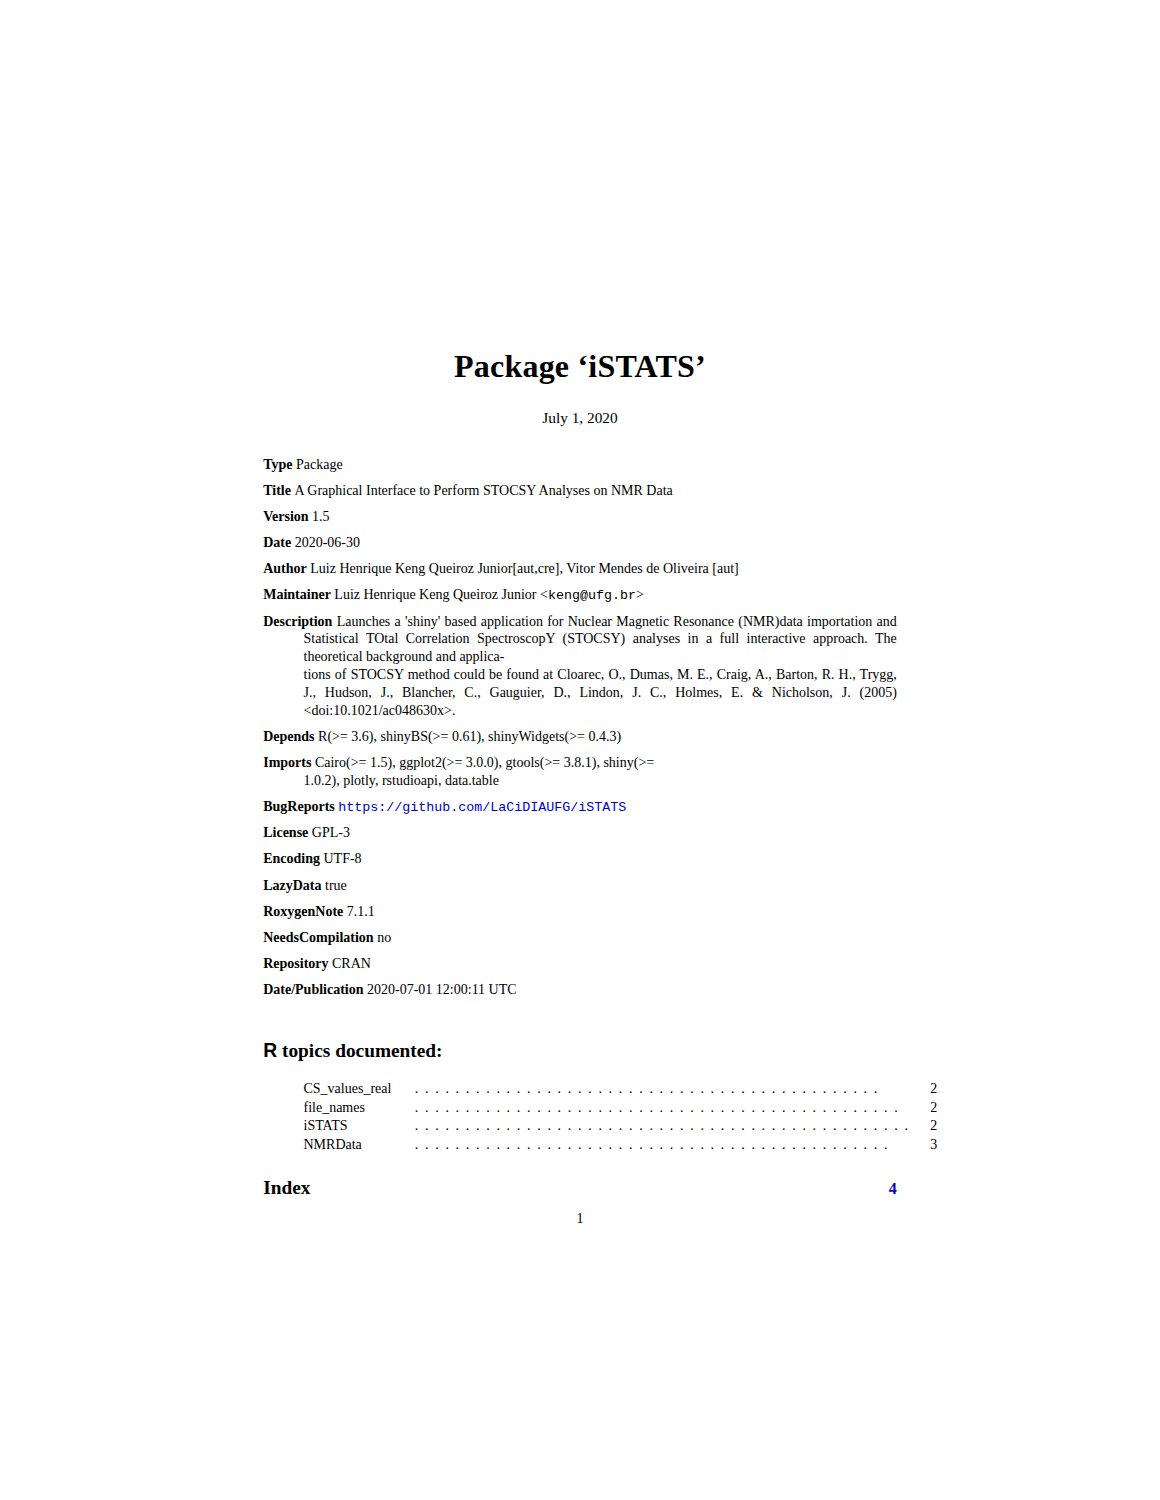Package ‘iSTATS’
July 1, 2020
Type
Package
Title
A Graphical Interface to Perform STOCSY Analyses on NMR Data
Version
1.5
Date
2020-06-30
Author
Luiz Henrique Keng Queiroz Junior[aut,cre], Vitor Mendes de Oliveira [aut]
Maintainer
Luiz Henrique Keng Queiroz Junior <keng@ufg.br>
Description Launches a 'shiny' based application for Nuclear Magnetic Resonance (NMR)data importation and Statistical TOtal Correlation SpectroscopY (STOCSY) analyses in a full interactive approach. The theoretical background and applica- tions of STOCSY method could be found at Cloarec, O., Dumas, M. E., Craig, A., Barton, R. H., Trygg, J., Hudson, J., Blancher, C., Gauguier, D., Lindon, J. C., Holmes, E. & Nicholson, J. (2005) <doi:10.1021/ac048630x>.
Depends
R(>= 3.6), shinyBS(>= 0.61), shinyWidgets(>= 0.4.3)
Imports Cairo(>= 1.5), ggplot2(>= 3.0.0), gtools(>= 3.8.1), shiny(>= 1.0.2), plotly, rstudioapi, data.table
BugReports
https://github.com/LaCiDIAUFG/iSTATS
License
GPL-3
Encoding
UTF-8
LazyData
true
RoxygenNote
7.1.1
NeedsCompilation
no
Repository
CRAN
Date/Publication
2020-07-01 12:00:11 UTC
R topics documented:
| CS_values_real | . . . . . . . . . . . . . . . . . . . . . . . . . . . . . . . . . . . . . . . . . . . . . . | 2 |
| file_names | . . . . . . . . . . . . . . . . . . . . . . . . . . . . . . . . . . . . . . . . . . . . . . . . | 2 |
| iSTATS | . . . . . . . . . . . . . . . . . . . . . . . . . . . . . . . . . . . . . . . . . . . . . . . . . | 2 |
| NMRData | . . . . . . . . . . . . . . . . . . . . . . . . . . . . . . . . . . . . . . . . . . . . . . . | 3 |
Index 4
1